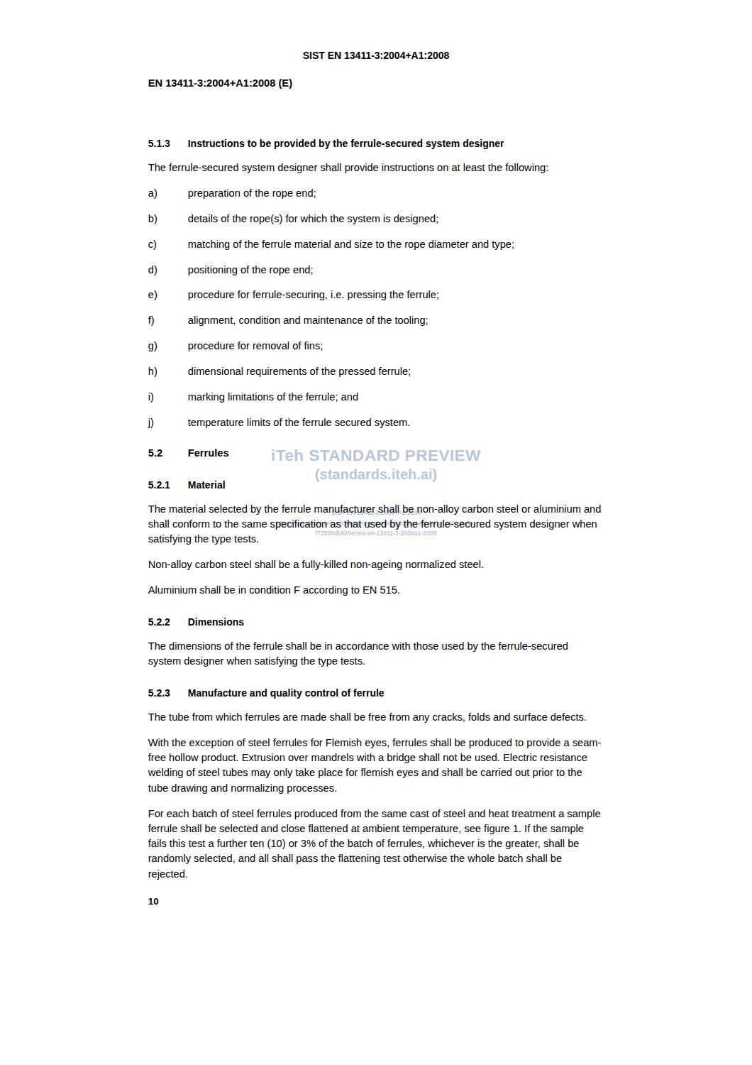SIST EN 13411-3:2004+A1:2008
EN 13411-3:2004+A1:2008 (E)
5.1.3 Instructions to be provided by the ferrule-secured system designer
The ferrule-secured system designer shall provide instructions on at least the following:
a) preparation of the rope end;
b) details of the rope(s) for which the system is designed;
c) matching of the ferrule material and size to the rope diameter and type;
d) positioning of the rope end;
e) procedure for ferrule-securing, i.e. pressing the ferrule;
f) alignment, condition and maintenance of the tooling;
g) procedure for removal of fins;
h) dimensional requirements of the pressed ferrule;
i) marking limitations of the ferrule; and
j) temperature limits of the ferrule secured system.
iTeh STANDARD PREVIEW
(standards.iteh.ai)
5.2 Ferrules
5.2.1 Material
SIST EN 13411-3:2004+A1:2008
https://standards.iteh.ai/catalog/standards/sist/2f0a4e0f-9e0a-4e0a-9e0a-
f71856db820e/sist-en-13411-3-2004a1-2008
The material selected by the ferrule manufacturer shall be non-alloy carbon steel or aluminium and shall conform to the same specification as that used by the ferrule-secured system designer when satisfying the type tests.
Non-alloy carbon steel shall be a fully-killed non-ageing normalized steel.
Aluminium shall be in condition F according to EN 515.
5.2.2 Dimensions
The dimensions of the ferrule shall be in accordance with those used by the ferrule-secured system designer when satisfying the type tests.
5.2.3 Manufacture and quality control of ferrule
The tube from which ferrules are made shall be free from any cracks, folds and surface defects.
With the exception of steel ferrules for Flemish eyes, ferrules shall be produced to provide a seam-free hollow product. Extrusion over mandrels with a bridge shall not be used. Electric resistance welding of steel tubes may only take place for flemish eyes and shall be carried out prior to the tube drawing and normalizing processes.
For each batch of steel ferrules produced from the same cast of steel and heat treatment a sample ferrule shall be selected and close flattened at ambient temperature, see figure 1. If the sample fails this test a further ten (10) or 3% of the batch of ferrules, whichever is the greater, shall be randomly selected, and all shall pass the flattening test otherwise the whole batch shall be rejected.
10